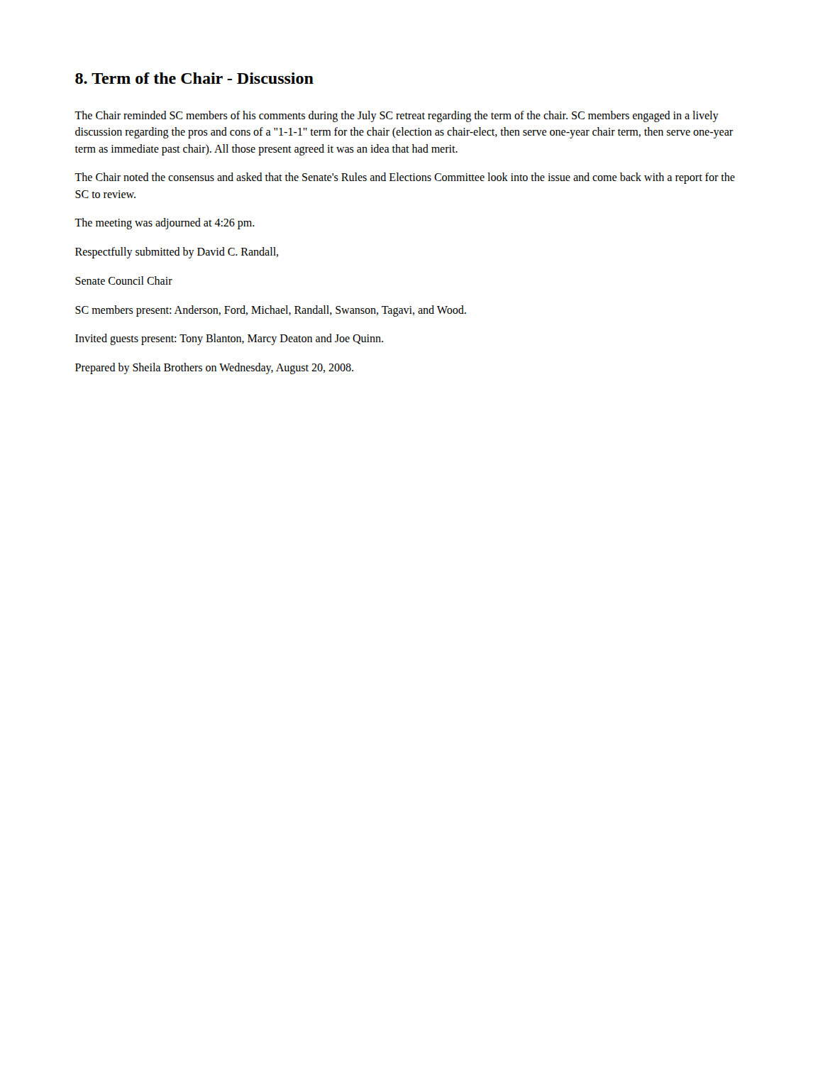8. Term of the Chair - Discussion
The Chair reminded SC members of his comments during the July SC retreat regarding the term of the chair. SC members engaged in a lively discussion regarding the pros and cons of a "1-1-1" term for the chair (election as chair-elect, then serve one-year chair term, then serve one-year term as immediate past chair). All those present agreed it was an idea that had merit.
The Chair noted the consensus and asked that the Senate's Rules and Elections Committee look into the issue and come back with a report for the SC to review.
The meeting was adjourned at 4:26 pm.
Respectfully submitted by David C. Randall,
Senate Council Chair
SC members present: Anderson, Ford, Michael, Randall, Swanson, Tagavi, and Wood.
Invited guests present: Tony Blanton, Marcy Deaton and Joe Quinn.
Prepared by Sheila Brothers on Wednesday, August 20, 2008.